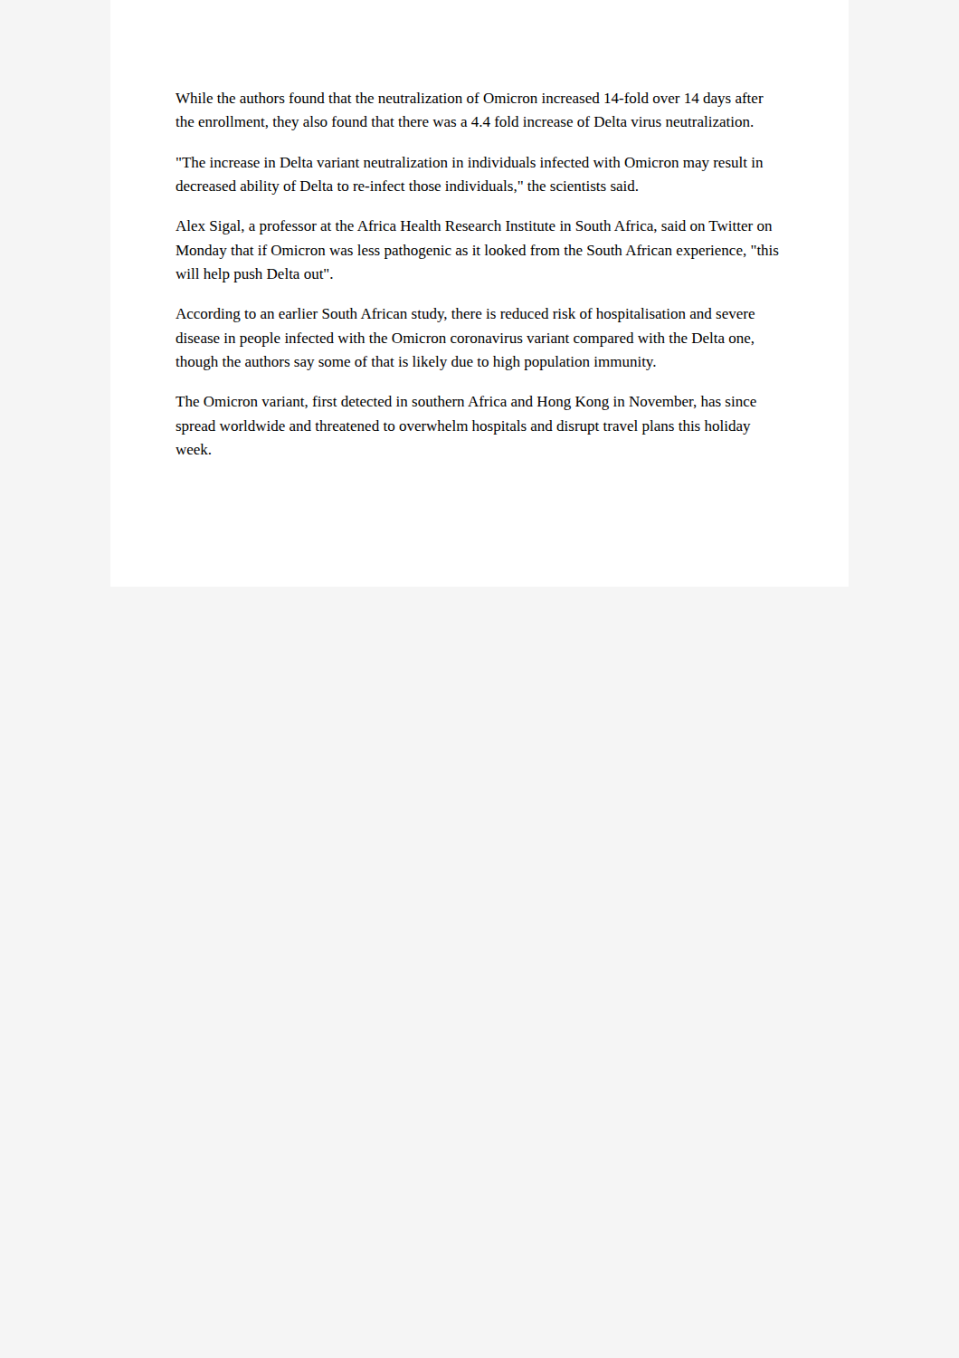While the authors found that the neutralization of Omicron increased 14-fold over 14 days after the enrollment, they also found that there was a 4.4 fold increase of Delta virus neutralization.
"The increase in Delta variant neutralization in individuals infected with Omicron may result in decreased ability of Delta to re-infect those individuals," the scientists said.
Alex Sigal, a professor at the Africa Health Research Institute in South Africa, said on Twitter on Monday that if Omicron was less pathogenic as it looked from the South African experience, "this will help push Delta out".
According to an earlier South African study, there is reduced risk of hospitalisation and severe disease in people infected with the Omicron coronavirus variant compared with the Delta one, though the authors say some of that is likely due to high population immunity.
The Omicron variant, first detected in southern Africa and Hong Kong in November, has since spread worldwide and threatened to overwhelm hospitals and disrupt travel plans this holiday week.